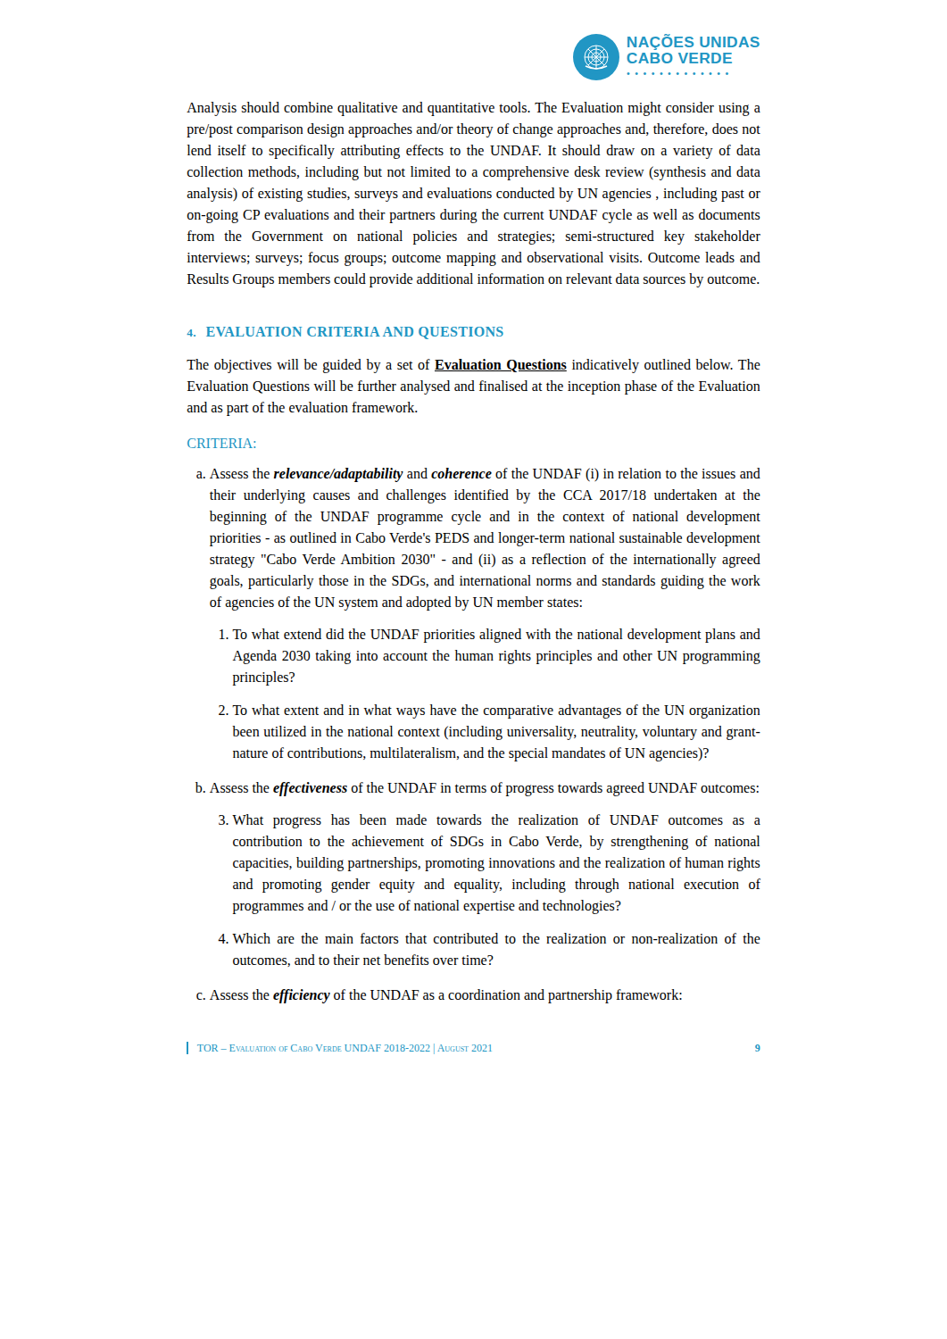NAÇÕES UNIDAS
CABO VERDE
• • • • • • • • • • • • •
Analysis should combine qualitative and quantitative tools. The Evaluation might consider using a pre/post comparison design approaches and/or theory of change approaches and, therefore, does not lend itself to specifically attributing effects to the UNDAF. It should draw on a variety of data collection methods, including but not limited to a comprehensive desk review (synthesis and data analysis) of existing studies, surveys and evaluations conducted by UN agencies , including past or on-going CP evaluations and their partners during the current UNDAF cycle as well as documents from the Government on national policies and strategies; semi-structured key stakeholder interviews; surveys; focus groups; outcome mapping and observational visits. Outcome leads and Results Groups members could provide additional information on relevant data sources by outcome.
4. EVALUATION CRITERIA AND QUESTIONS
The objectives will be guided by a set of Evaluation Questions indicatively outlined below. The Evaluation Questions will be further analysed and finalised at the inception phase of the Evaluation and as part of the evaluation framework.
CRITERIA:
Assess the relevance/adaptability and coherence of the UNDAF (i) in relation to the issues and their underlying causes and challenges identified by the CCA 2017/18 undertaken at the beginning of the UNDAF programme cycle and in the context of national development priorities - as outlined in Cabo Verde's PEDS and longer-term national sustainable development strategy "Cabo Verde Ambition 2030" - and (ii) as a reflection of the internationally agreed goals, particularly those in the SDGs, and international norms and standards guiding the work of agencies of the UN system and adopted by UN member states:
To what extend did the UNDAF priorities aligned with the national development plans and Agenda 2030 taking into account the human rights principles and other UN programming principles?
To what extent and in what ways have the comparative advantages of the UN organization been utilized in the national context (including universality, neutrality, voluntary and grant-nature of contributions, multilateralism, and the special mandates of UN agencies)?
Assess the effectiveness of the UNDAF in terms of progress towards agreed UNDAF outcomes:
What progress has been made towards the realization of UNDAF outcomes as a contribution to the achievement of SDGs in Cabo Verde, by strengthening of national capacities, building partnerships, promoting innovations and the realization of human rights and promoting gender equity and equality, including through national execution of programmes and / or the use of national expertise and technologies?
Which are the main factors that contributed to the realization or non-realization of the outcomes, and to their net benefits over time?
Assess the efficiency of the UNDAF as a coordination and partnership framework:
TOR – Evaluation of Cabo Verde UNDAF 2018-2022 | August 2021
9